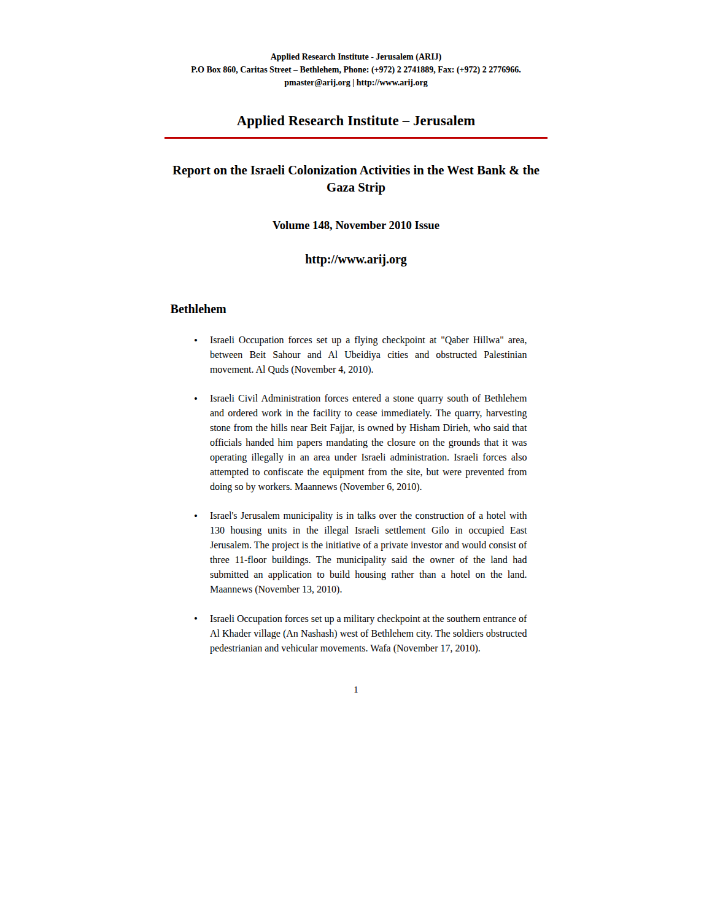Applied Research Institute - Jerusalem (ARIJ)
P.O Box 860, Caritas Street – Bethlehem, Phone: (+972) 2 2741889, Fax: (+972) 2 2776966.
pmaster@arij.org | http://www.arij.org
Applied Research Institute – Jerusalem
Report on the Israeli Colonization Activities in the West Bank & the Gaza Strip
Volume 148, November 2010 Issue
http://www.arij.org
Bethlehem
Israeli Occupation forces set up a flying checkpoint at "Qaber Hillwa" area, between Beit Sahour and Al Ubeidiya cities and obstructed Palestinian movement. Al Quds (November 4, 2010).
Israeli Civil Administration forces entered a stone quarry south of Bethlehem and ordered work in the facility to cease immediately. The quarry, harvesting stone from the hills near Beit Fajjar, is owned by Hisham Dirieh, who said that officials handed him papers mandating the closure on the grounds that it was operating illegally in an area under Israeli administration. Israeli forces also attempted to confiscate the equipment from the site, but were prevented from doing so by workers. Maannews (November 6, 2010).
Israel's Jerusalem municipality is in talks over the construction of a hotel with 130 housing units in the illegal Israeli settlement Gilo in occupied East Jerusalem. The project is the initiative of a private investor and would consist of three 11-floor buildings. The municipality said the owner of the land had submitted an application to build housing rather than a hotel on the land. Maannews (November 13, 2010).
Israeli Occupation forces set up a military checkpoint at the southern entrance of Al Khader village (An Nashash) west of Bethlehem city. The soldiers obstructed pedestrianian and vehicular movements. Wafa (November 17, 2010).
1